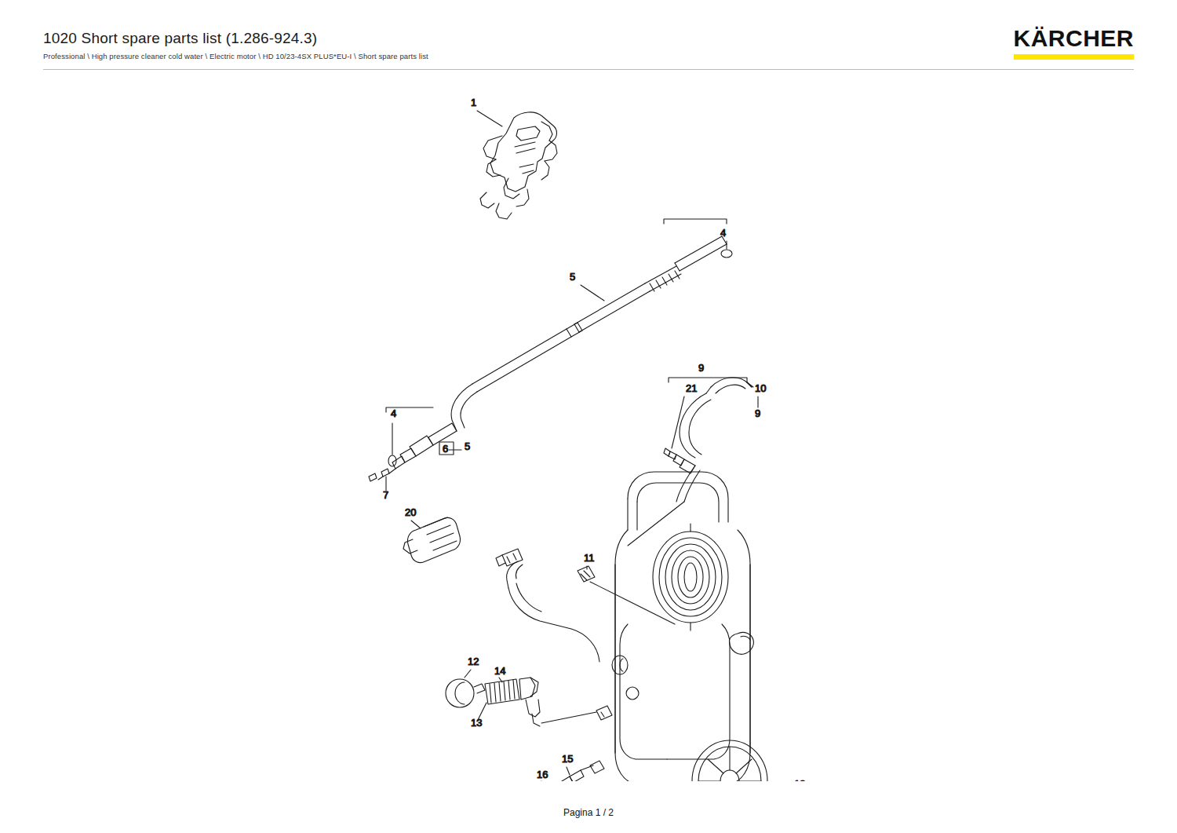1020 Short spare parts list (1.286-924.3)
Professional \ High pressure cleaner cold water \ Electric motor \ HD 10/23-4SX PLUS*EU-I \ Short spare parts list
KÄRCHER
1 5 5 4 4 6 7 9 10 9 21 20 12 14 13 11 16 17 15 18 19
Pagina 1 / 2